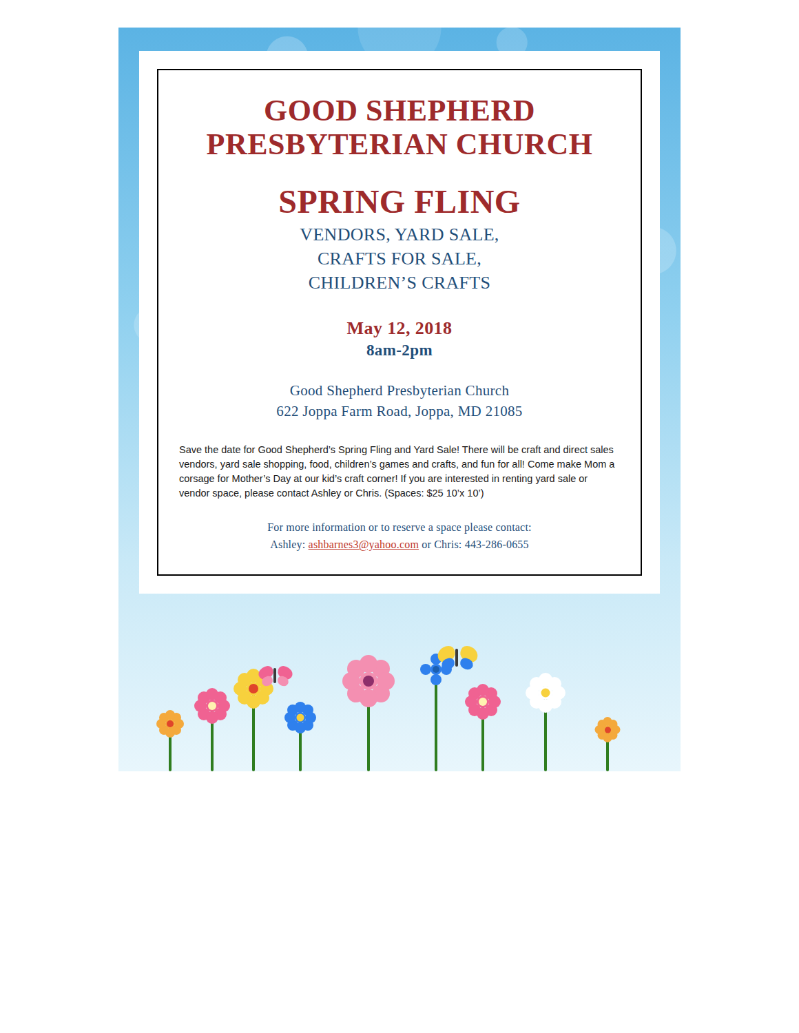Good Shepherd
Presbyterian Church
Spring Fling
Vendors, Yard Sale,
Crafts for Sale,
Children’s Crafts
May 12, 2018
8am-2pm
Good Shepherd Presbyterian Church 622 Joppa Farm Road, Joppa, MD 21085
Save the date for Good Shepherd’s Spring Fling and Yard Sale! There will be craft and direct sales vendors, yard sale shopping, food, children’s games and crafts, and fun for all! Come make Mom a corsage for Mother’s Day at our kid’s craft corner! If you are interested in renting yard sale or vendor space, please contact Ashley or Chris. (Spaces: $25 10’x 10’)
For more information or to reserve a space please contact: Ashley: ashbarnes3@yahoo.com or Chris: 443-286-0655